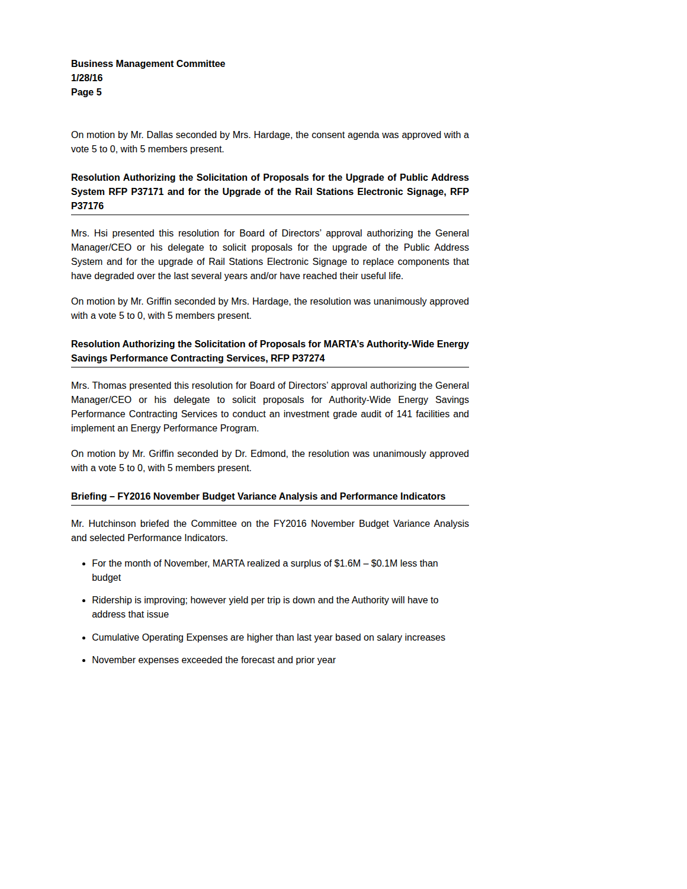Business Management Committee
1/28/16
Page 5
On motion by Mr. Dallas seconded by Mrs. Hardage, the consent agenda was approved with a vote 5 to 0, with 5 members present.
Resolution Authorizing the Solicitation of Proposals for the Upgrade of Public Address System RFP P37171 and for the Upgrade of the Rail Stations Electronic Signage, RFP P37176
Mrs. Hsi presented this resolution for Board of Directors’ approval authorizing the General Manager/CEO or his delegate to solicit proposals for the upgrade of the Public Address System and for the upgrade of Rail Stations Electronic Signage to replace components that have degraded over the last several years and/or have reached their useful life.
On motion by Mr. Griffin seconded by Mrs. Hardage, the resolution was unanimously approved with a vote 5 to 0, with 5 members present.
Resolution Authorizing the Solicitation of Proposals for MARTA’s Authority-Wide Energy Savings Performance Contracting Services, RFP P37274
Mrs. Thomas presented this resolution for Board of Directors’ approval authorizing the General Manager/CEO or his delegate to solicit proposals for Authority-Wide Energy Savings Performance Contracting Services to conduct an investment grade audit of 141 facilities and implement an Energy Performance Program.
On motion by Mr. Griffin seconded by Dr. Edmond, the resolution was unanimously approved with a vote 5 to 0, with 5 members present.
Briefing – FY2016 November Budget Variance Analysis and Performance Indicators
Mr. Hutchinson briefed the Committee on the FY2016 November Budget Variance Analysis and selected Performance Indicators.
For the month of November, MARTA realized a surplus of $1.6M – $0.1M less than budget
Ridership is improving; however yield per trip is down and the Authority will have to address that issue
Cumulative Operating Expenses are higher than last year based on salary increases
November expenses exceeded the forecast and prior year